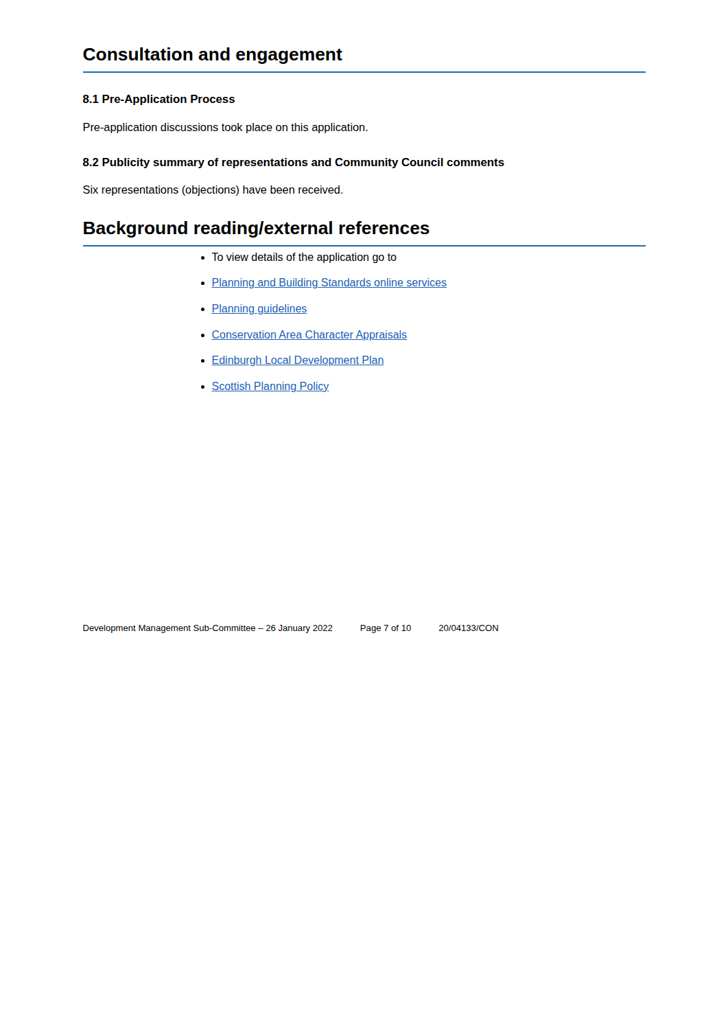Consultation and engagement
8.1 Pre-Application Process
Pre-application discussions took place on this application.
8.2 Publicity summary of representations and Community Council comments
Six representations (objections) have been received.
Background reading/external references
To view details of the application go to
Planning and Building Standards online services
Planning guidelines
Conservation Area Character Appraisals
Edinburgh Local Development Plan
Scottish Planning Policy
Development Management Sub-Committee – 26 January 2022 Page 7 of 10 20/04133/CON